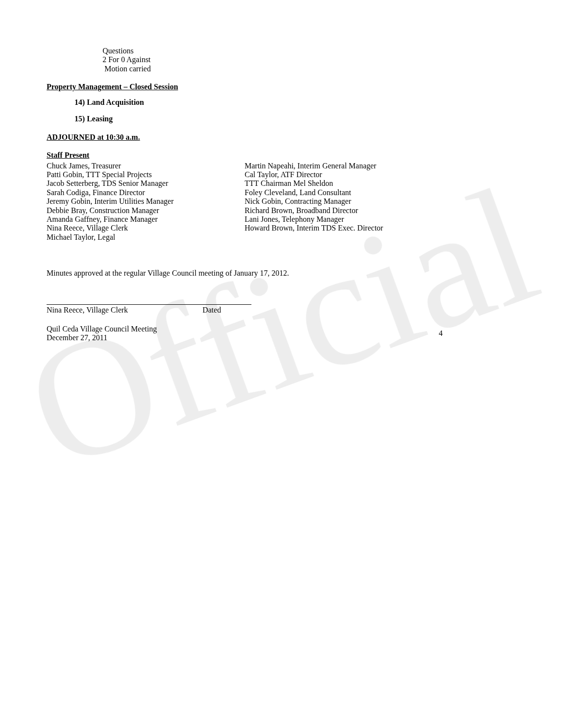Official
Questions
2 For 0 Against
Motion carried
Property Management – Closed Session
14) Land Acquisition
15) Leasing
ADJOURNED at 10:30 a.m.
Staff Present
| Chuck James, Treasurer | Martin Napeahi, Interim General Manager |
| Patti Gobin, TTT Special Projects | Cal Taylor, ATF Director |
| Jacob Setterberg, TDS Senior Manager | TTT Chairman Mel Sheldon |
| Sarah Codiga, Finance Director | Foley Cleveland, Land Consultant |
| Jeremy Gobin, Interim Utilities Manager | Nick Gobin, Contracting Manager |
| Debbie Bray, Construction Manager | Richard Brown, Broadband Director |
| Amanda Gaffney, Finance Manager | Lani Jones, Telephony Manager |
| Nina Reece, Village Clerk | Howard Brown, Interim TDS Exec. Director |
| Michael Taylor, Legal | |
Minutes approved at the regular Village Council meeting of January 17, 2012.
Nina Reece, Village ClerkDated
| Quil Ceda Village Council Meeting December 27, 2011 | 4 |